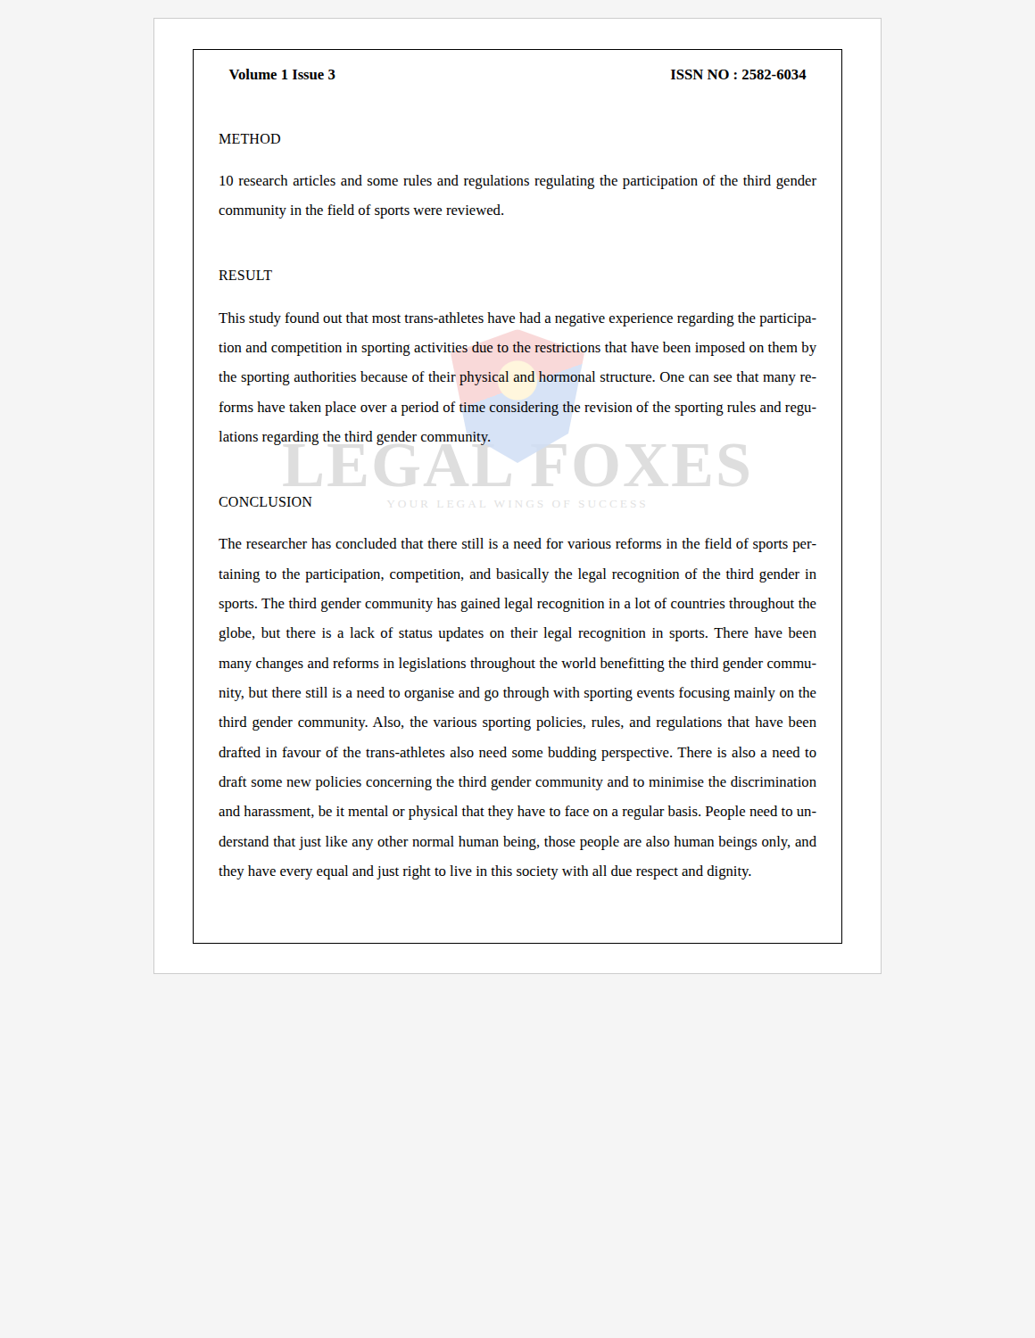LEGAL FOXES
YOUR LEGAL WINGS OF SUCCESS
Volume 1 Issue 3 ISSN NO : 2582-6034
METHOD
10 research articles and some rules and regulations regulating the participation of the third gender community in the field of sports were reviewed.
RESULT
This study found out that most trans-athletes have had a negative experience regarding the participation and competition in sporting activities due to the restrictions that have been imposed on them by the sporting authorities because of their physical and hormonal structure. One can see that many reforms have taken place over a period of time considering the revision of the sporting rules and regulations regarding the third gender community.
CONCLUSION
The researcher has concluded that there still is a need for various reforms in the field of sports pertaining to the participation, competition, and basically the legal recognition of the third gender in sports. The third gender community has gained legal recognition in a lot of countries throughout the globe, but there is a lack of status updates on their legal recognition in sports. There have been many changes and reforms in legislations throughout the world benefitting the third gender community, but there still is a need to organise and go through with sporting events focusing mainly on the third gender community. Also, the various sporting policies, rules, and regulations that have been drafted in favour of the trans-athletes also need some budding perspective. There is also a need to draft some new policies concerning the third gender community and to minimise the discrimination and harassment, be it mental or physical that they have to face on a regular basis. People need to understand that just like any other normal human being, those people are also human beings only, and they have every equal and just right to live in this society with all due respect and dignity.